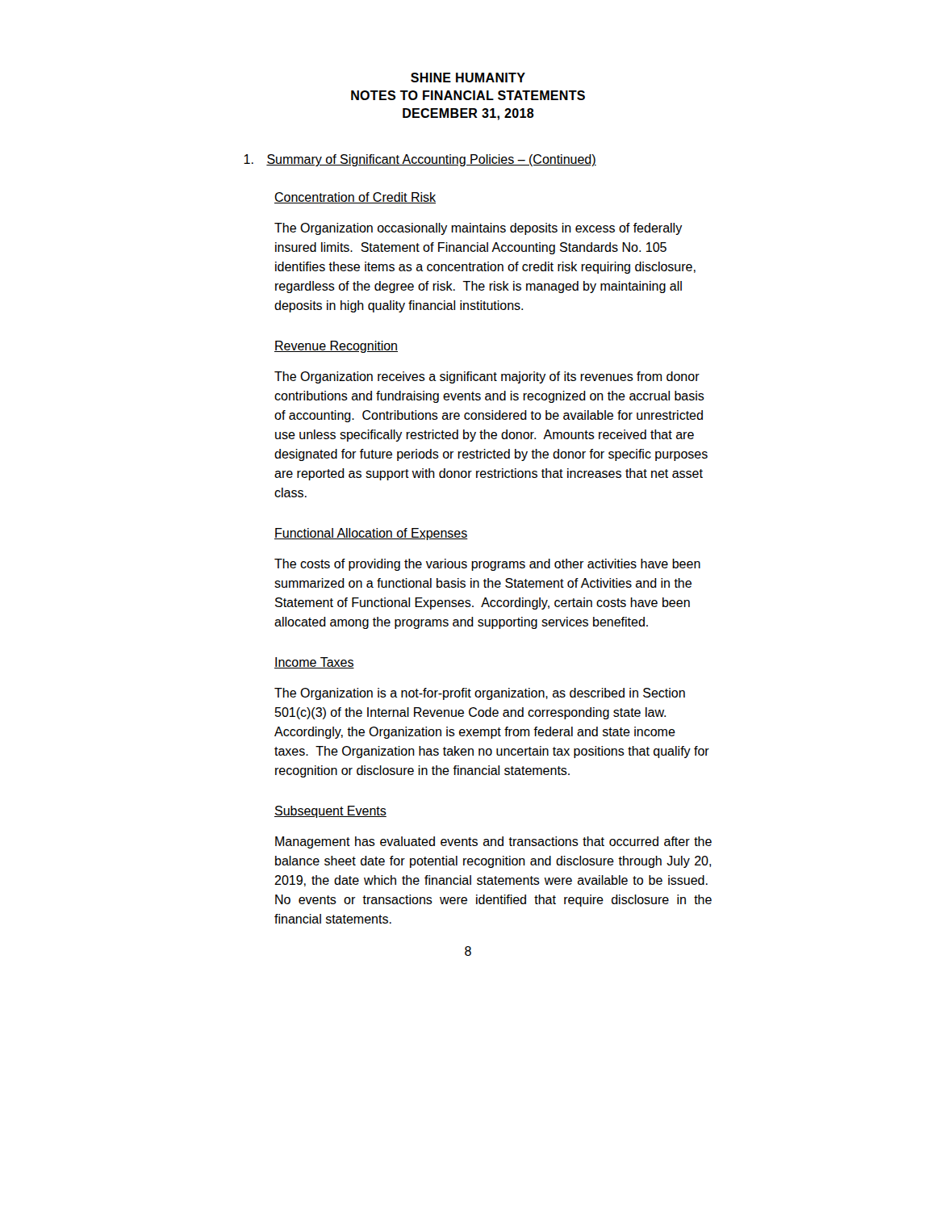SHINE HUMANITY
NOTES TO FINANCIAL STATEMENTS
DECEMBER 31, 2018
1. Summary of Significant Accounting Policies – (Continued)
Concentration of Credit Risk
The Organization occasionally maintains deposits in excess of federally insured limits. Statement of Financial Accounting Standards No. 105 identifies these items as a concentration of credit risk requiring disclosure, regardless of the degree of risk. The risk is managed by maintaining all deposits in high quality financial institutions.
Revenue Recognition
The Organization receives a significant majority of its revenues from donor contributions and fundraising events and is recognized on the accrual basis of accounting. Contributions are considered to be available for unrestricted use unless specifically restricted by the donor. Amounts received that are designated for future periods or restricted by the donor for specific purposes are reported as support with donor restrictions that increases that net asset class.
Functional Allocation of Expenses
The costs of providing the various programs and other activities have been summarized on a functional basis in the Statement of Activities and in the Statement of Functional Expenses. Accordingly, certain costs have been allocated among the programs and supporting services benefited.
Income Taxes
The Organization is a not-for-profit organization, as described in Section 501(c)(3) of the Internal Revenue Code and corresponding state law. Accordingly, the Organization is exempt from federal and state income taxes. The Organization has taken no uncertain tax positions that qualify for recognition or disclosure in the financial statements.
Subsequent Events
Management has evaluated events and transactions that occurred after the balance sheet date for potential recognition and disclosure through July 20, 2019, the date which the financial statements were available to be issued. No events or transactions were identified that require disclosure in the financial statements.
8